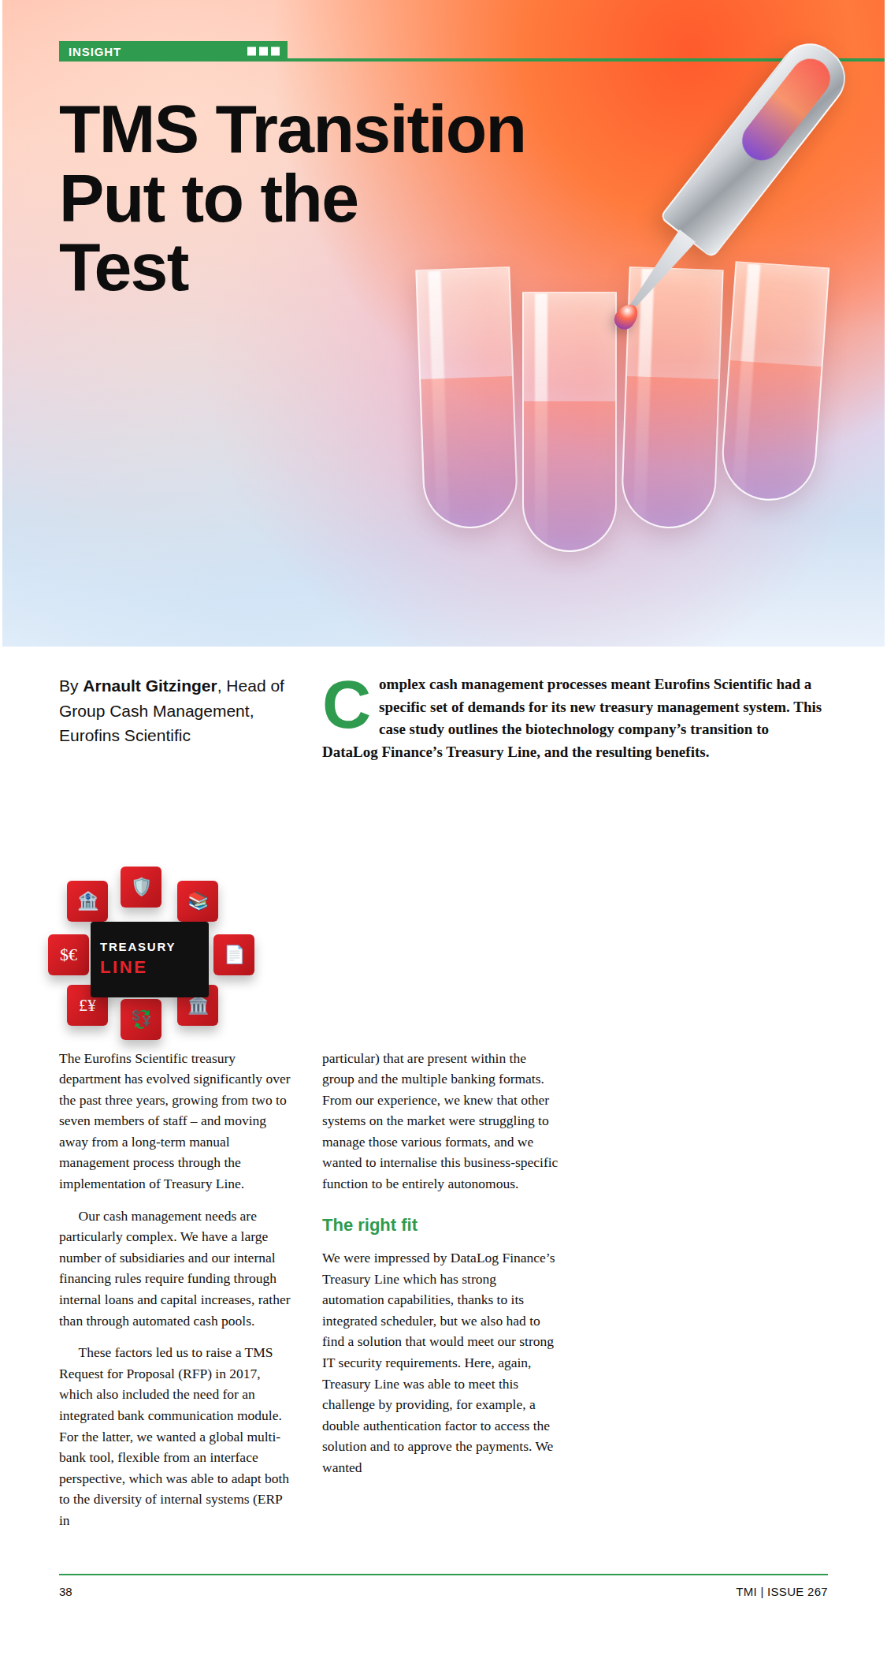INSIGHT
TMS Transition
Put to the
Test
By Arnault Gitzinger, Head of Group Cash Management, Eurofins Scientific
🏦
🛡️
📚
📄
🏛️
💱
£¥
$€
TREASURY LINE
Complex cash management processes meant Eurofins Scientific had a specific set of demands for its new treasury management system. This case study outlines the biotechnology company’s transition to DataLog Finance’s Treasury Line, and the resulting benefits.
The Eurofins Scientific treasury department has evolved significantly over the past three years, growing from two to seven members of staff – and moving away from a long-term manual management process through the implementation of Treasury Line.
Our cash management needs are particularly complex. We have a large number of subsidiaries and our internal financing rules require funding through internal loans and capital increases, rather than through automated cash pools.
These factors led us to raise a TMS Request for Proposal (RFP) in 2017, which also included the need for an integrated bank communication module. For the latter, we wanted a global multi-bank tool, flexible from an interface perspective, which was able to adapt both to the diversity of internal systems (ERP in
particular) that are present within the group and the multiple banking formats. From our experience, we knew that other systems on the market were struggling to manage those various formats, and we wanted to internalise this business-specific function to be entirely autonomous.
The right fit
We were impressed by DataLog Finance’s Treasury Line which has strong automation capabilities, thanks to its integrated scheduler, but we also had to find a solution that would meet our strong IT security requirements. Here, again, Treasury Line was able to meet this challenge by providing, for example, a double authentication factor to access the solution and to approve the payments. We wanted
38
TMI | ISSUE 267